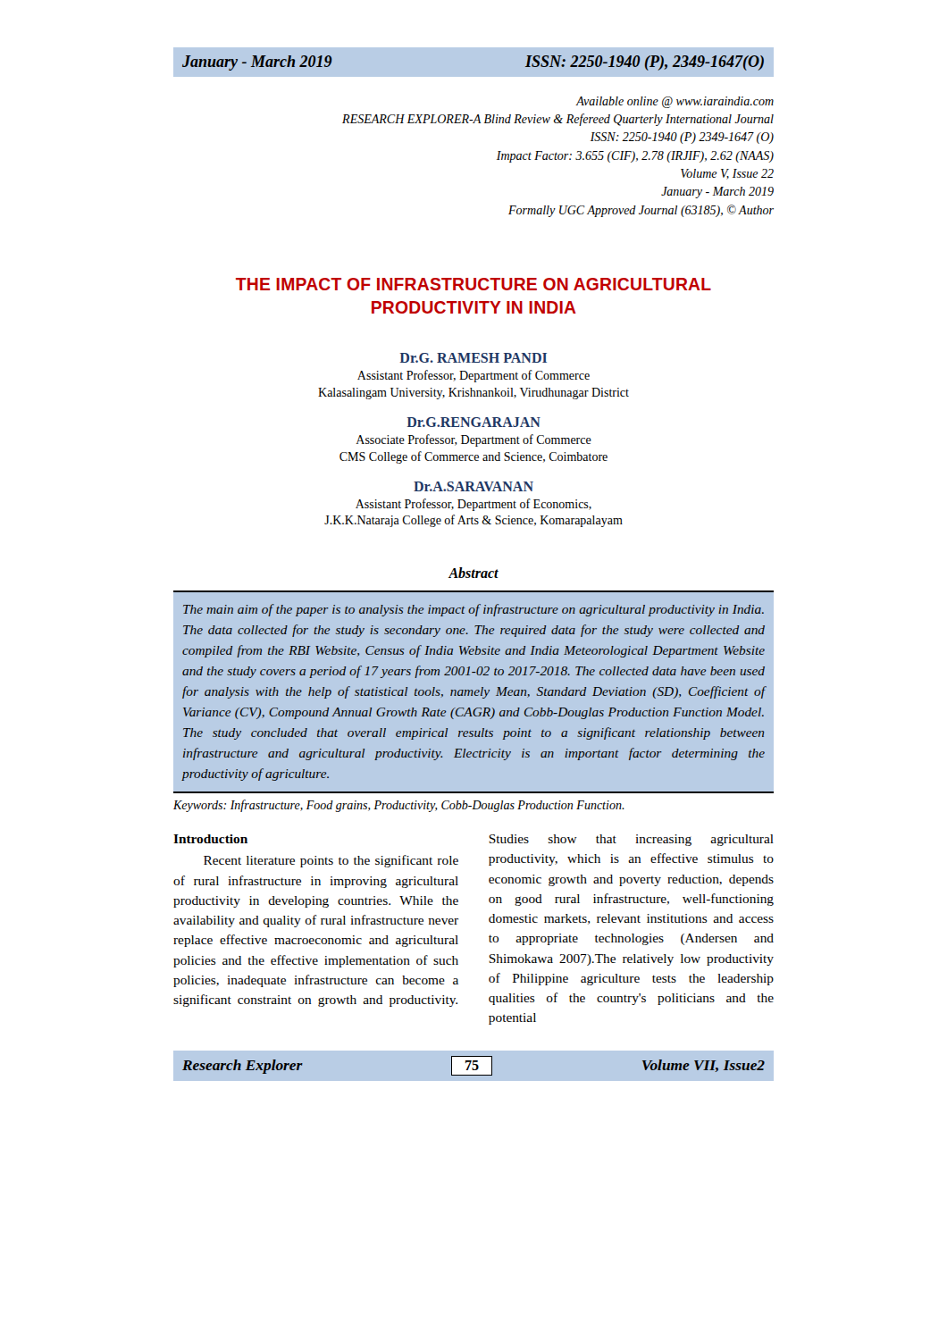January - March 2019 ISSN: 2250-1940 (P), 2349-1647(O)
Available online @ www.iaraindia.com
RESEARCH EXPLORER-A Blind Review & Refereed Quarterly International Journal
ISSN: 2250-1940 (P) 2349-1647 (O)
Impact Factor: 3.655 (CIF), 2.78 (IRJIF), 2.62 (NAAS)
Volume V, Issue 22
January - March 2019
Formally UGC Approved Journal (63185), © Author
THE IMPACT OF INFRASTRUCTURE ON AGRICULTURAL
PRODUCTIVITY IN INDIA
Dr.G. RAMESH PANDI
Assistant Professor, Department of Commerce
Kalasalingam University, Krishnankoil, Virudhunagar District
Dr.G.RENGARAJAN
Associate Professor, Department of Commerce
CMS College of Commerce and Science, Coimbatore
Dr.A.SARAVANAN
Assistant Professor, Department of Economics,
J.K.K.Nataraja College of Arts & Science, Komarapalayam
Abstract
The main aim of the paper is to analysis the impact of infrastructure on agricultural productivity in India. The data collected for the study is secondary one. The required data for the study were collected and compiled from the RBI Website, Census of India Website and India Meteorological Department Website and the study covers a period of 17 years from 2001-02 to 2017-2018. The collected data have been used for analysis with the help of statistical tools, namely Mean, Standard Deviation (SD), Coefficient of Variance (CV), Compound Annual Growth Rate (CAGR) and Cobb-Douglas Production Function Model. The study concluded that overall empirical results point to a significant relationship between infrastructure and agricultural productivity. Electricity is an important factor determining the productivity of agriculture.
Keywords: Infrastructure, Food grains, Productivity, Cobb-Douglas Production Function.
Introduction
Recent literature points to the significant role of rural infrastructure in improving agricultural productivity in developing countries. While the availability and quality of rural infrastructure never replace effective macroeconomic and agricultural policies and the effective implementation of such policies, inadequate infrastructure can become a significant constraint on growth and productivity. Studies show that increasing agricultural productivity, which is an effective stimulus to economic growth and poverty reduction, depends on good rural infrastructure, well-functioning domestic markets, relevant institutions and access to appropriate technologies (Andersen and Shimokawa 2007).The relatively low productivity of Philippine agriculture tests the leadership qualities of the country's politicians and the potential
Research Explorer 75 Volume VII, Issue2